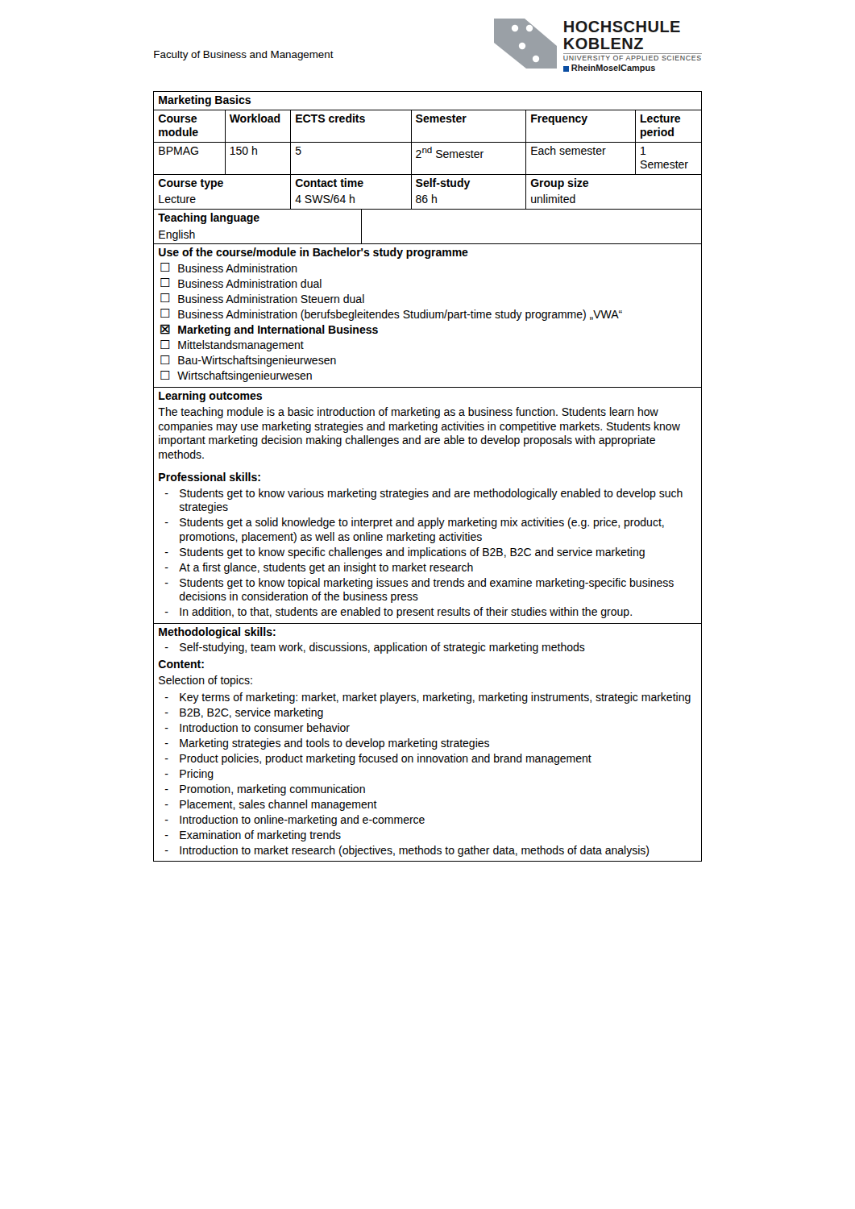Faculty of Business and Management
HOCHSCHULE
KOBLENZ
UNIVERSITY OF APPLIED SCIENCES
RheinMoselCampus
| Marketing Basics |
| Course module | Workload | ECTS credits | Semester | Frequency | Lecture period |
| BPMAG | 150 h | 5 | 2 nd Semester | Each semester | 1 Semester |
| Course type | Contact time | Self-study | Group size |
| Lecture | 4 SWS/64 h | 86 h | unlimited |
| Teaching language | |
| English |
| Use of the course/module in Bachelor's study programme ☐ Business Administration ☐ Business Administration dual ☐ Business Administration Steuern dual ☐ Business Administration (berufsbegleitendes Studium/part-time study programme) „VWA“ ☒ Marketing and International Business ☐ Mittelstandsmanagement ☐ Bau-Wirtschaftsingenieurwesen ☐ Wirtschaftsingenieurwesen |
| Learning outcomes The teaching module is a basic introduction of marketing as a business function. Students learn how companies may use marketing strategies and marketing activities in competitive markets. Students know important marketing decision making challenges and are able to develop proposals with appropriate methods. Professional skills: Students get to know various marketing strategies and are methodologically enabled to develop such strategies Students get a solid knowledge to interpret and apply marketing mix activities (e.g. price, product, promotions, placement) as well as online marketing activities Students get to know specific challenges and implications of B2B, B2C and service marketing At a first glance, students get an insight to market research Students get to know topical marketing issues and trends and examine marketing-specific business decisions in consideration of the business press In addition, to that, students are enabled to present results of their studies within the group. |
| Methodological skills: Self-studying, team work, discussions, application of strategic marketing methods Content: Selection of topics: Key terms of marketing: market, market players, marketing, marketing instruments, strategic marketing B2B, B2C, service marketing Introduction to consumer behavior Marketing strategies and tools to develop marketing strategies Product policies, product marketing focused on innovation and brand management Pricing Promotion, marketing communication Placement, sales channel management Introduction to online-marketing and e-commerce Examination of marketing trends Introduction to market research (objectives, methods to gather data, methods of data analysis) |